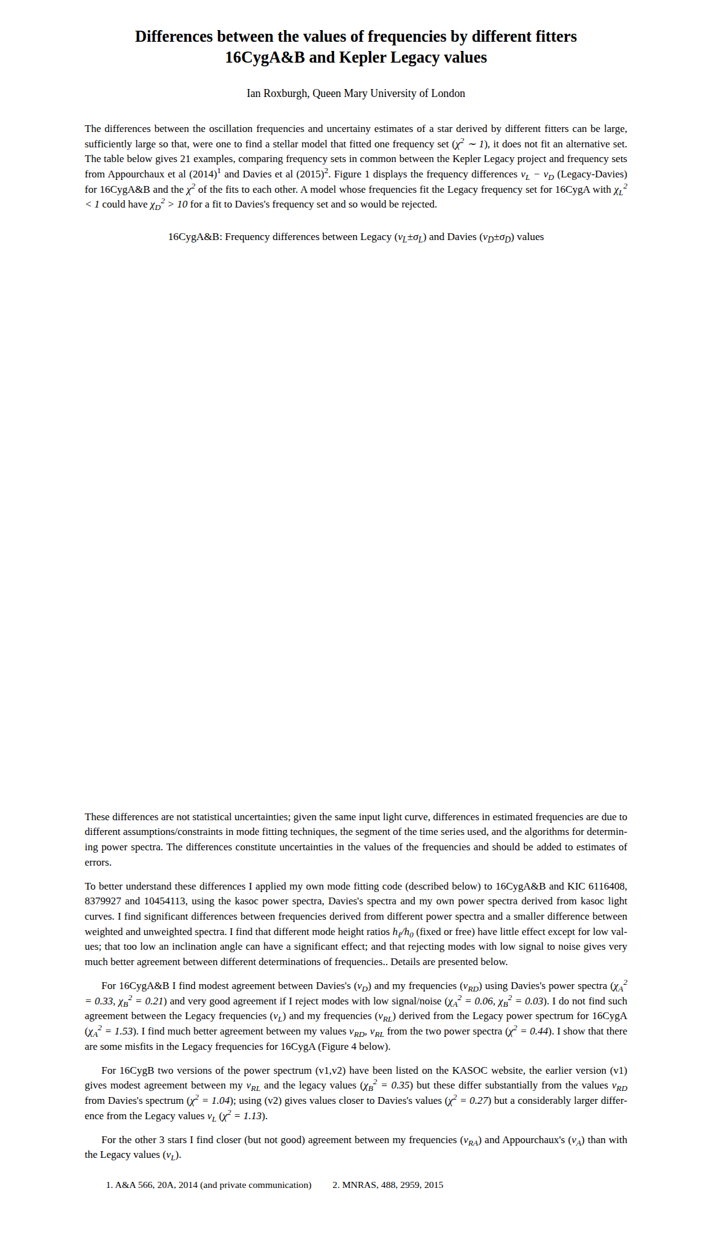Differences between the values of frequencies by different fitters
16CygA&B and Kepler Legacy values
Ian Roxburgh, Queen Mary University of London
The differences between the oscillation frequencies and uncertainy estimates of a star derived by different fitters can be large, sufficiently large so that, were one to find a stellar model that fitted one frequency set (χ2 ∼ 1), it does not fit an alternative set. The table below gives 21 examples, comparing frequency sets in common between the Kepler Legacy project and frequency sets from Appourchaux et al (2014)1 and Davies et al (2015)2. Figure 1 displays the frequency differences νL − νD (Legacy-Davies) for 16CygA&B and the χ2 of the fits to each other. A model whose frequencies fit the Legacy frequency set for 16CygA with χL2 < 1 could have χD2 > 10 for a fit to Davies's frequency set and so would be rejected.
16CygA&B: Frequency differences between Legacy (νL±σL) and Davies (νD±σD) values
These differences are not statistical uncertainties; given the same input light curve, differences in estimated frequencies are due to different assumptions/constraints in mode fitting techniques, the segment of the time series used, and the algorithms for determining power spectra. The differences constitute uncertainties in the values of the frequencies and should be added to estimates of errors.
To better understand these differences I applied my own mode fitting code (described below) to 16CygA&B and KIC 6116408, 8379927 and 10454113, using the kasoc power spectra, Davies's spectra and my own power spectra derived from kasoc light curves. I find significant differences between frequencies derived from different power spectra and a smaller difference between weighted and unweighted spectra. I find that different mode height ratios hℓ/h0 (fixed or free) have little effect except for low values; that too low an inclination angle can have a significant effect; and that rejecting modes with low signal to noise gives very much better agreement between different determinations of frequencies.. Details are presented below.
For 16CygA&B I find modest agreement between Davies's (νD) and my frequencies (νRD) using Davies's power spectra (χA2 = 0.33, χB2 = 0.21) and very good agreement if I reject modes with low signal/noise (χA2 = 0.06, χB2 = 0.03). I do not find such agreement between the Legacy frequencies (νL) and my frequencies (νRL) derived from the Legacy power spectrum for 16CygA (χA2 = 1.53). I find much better agreement between my values νRD, νRL from the two power spectra (χ2 = 0.44). I show that there are some misfits in the Legacy frequencies for 16CygA (Figure 4 below).
For 16CygB two versions of the power spectrum (v1,v2) have been listed on the KASOC website, the earlier version (v1) gives modest agreement between my νRL and the legacy values (χB2 = 0.35) but these differ substantially from the values νRD from Davies's spectrum (χ2 = 1.04); using (v2) gives values closer to Davies's values (χ2 = 0.27) but a considerably larger difference from the Legacy values νL (χ2 = 1.13).
For the other 3 stars I find closer (but not good) agreement between my frequencies (νRA) and Appourchaux's (νA) than with the Legacy values (νL).
1. A&A 566, 20A, 2014 (and private communication) 2. MNRAS, 488, 2959, 2015